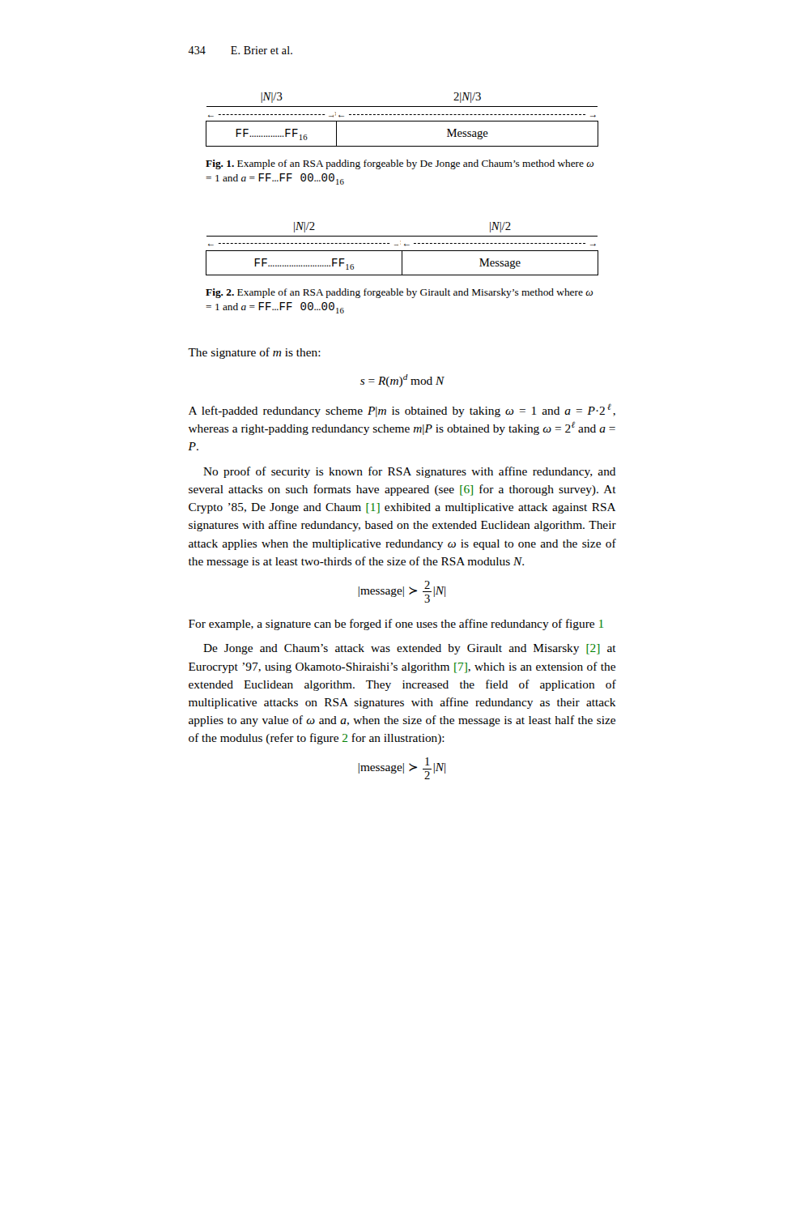434 E. Brier et al.
| / N //3 | 2/ N //3 |
| ← → × | ← → |
| FF……………FF 16 | Message |
Fig. 1. Example of an RSA padding forgeable by De Jonge and Chaum’s method where ω = 1 and a = FF…FF 00…0016
| / N //2 | / N //2 |
| ← → × | ← → |
| FF………………………FF 16 | Message |
Fig. 2. Example of an RSA padding forgeable by Girault and Misarsky’s method where ω = 1 and a = FF…FF 00…0016
The signature of m is then:
s = R(m)d mod N
A left-padded redundancy scheme P|m is obtained by taking ω = 1 and a = P·2ℓ, whereas a right-padding redundancy scheme m|P is obtained by taking ω = 2ℓ and a = P.
No proof of security is known for RSA signatures with affine redundancy, and several attacks on such formats have appeared (see [6] for a thorough survey). At Crypto ’85, De Jonge and Chaum [1] exhibited a multiplicative attack against RSA signatures with affine redundancy, based on the extended Euclidean algorithm. Their attack applies when the multiplicative redundancy ω is equal to one and the size of the message is at least two-thirds of the size of the RSA modulus N.
|message| ≻ 23|N|
For example, a signature can be forged if one uses the affine redundancy of figure 1
De Jonge and Chaum’s attack was extended by Girault and Misarsky [2] at Eurocrypt ’97, using Okamoto-Shiraishi’s algorithm [7], which is an extension of the extended Euclidean algorithm. They increased the field of application of multiplicative attacks on RSA signatures with affine redundancy as their attack applies to any value of ω and a, when the size of the message is at least half the size of the modulus (refer to figure 2 for an illustration):
|message| ≻ 12|N|